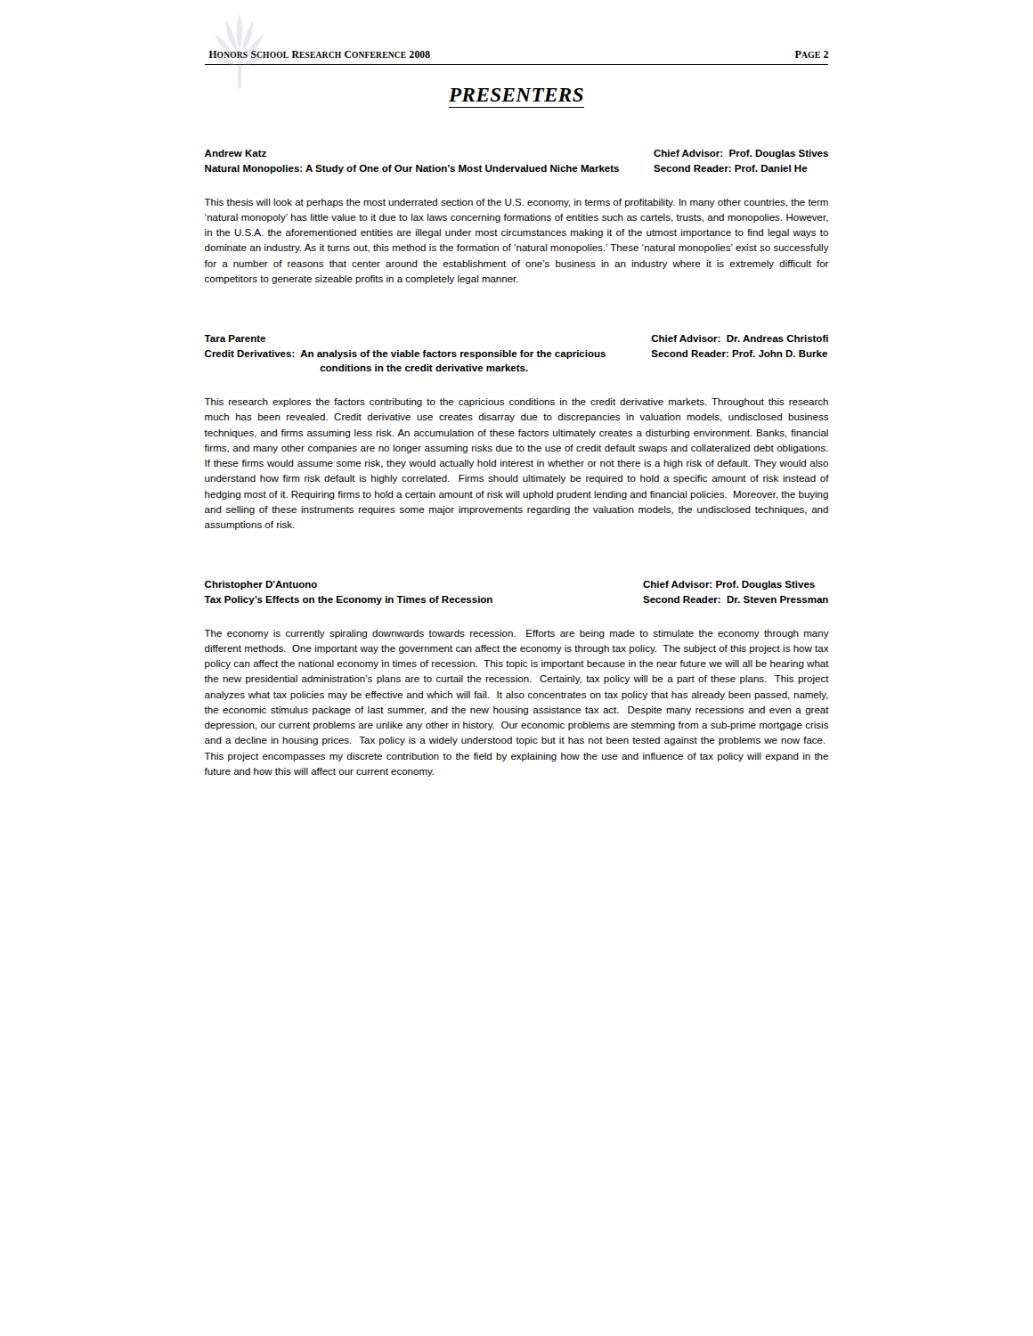HONORS SCHOOL RESEARCH CONFERENCE 2008
PAGE 2
PRESENTERS
Andrew Katz Natural Monopolies: A Study of One of Our Nation’s Most Undervalued Niche Markets
Chief Advisor: Prof. Douglas Stives Second Reader: Prof. Daniel He
This thesis will look at perhaps the most underrated section of the U.S. economy, in terms of profitability. In many other countries, the term ‘natural monopoly’ has little value to it due to lax laws concerning formations of entities such as cartels, trusts, and monopolies. However, in the U.S.A. the aforementioned entities are illegal under most circumstances making it of the utmost importance to find legal ways to dominate an industry. As it turns out, this method is the formation of ‘natural monopolies.’ These ‘natural monopolies’ exist so successfully for a number of reasons that center around the establishment of one’s business in an industry where it is extremely difficult for competitors to generate sizeable profits in a completely legal manner.
Tara Parente Credit Derivatives: An analysis of the viable factors responsible for the capricious conditions in the credit derivative markets.
Chief Advisor: Dr. Andreas Christofi Second Reader: Prof. John D. Burke
This research explores the factors contributing to the capricious conditions in the credit derivative markets. Throughout this research much has been revealed. Credit derivative use creates disarray due to discrepancies in valuation models, undisclosed business techniques, and firms assuming less risk. An accumulation of these factors ultimately creates a disturbing environment. Banks, financial firms, and many other companies are no longer assuming risks due to the use of credit default swaps and collateralized debt obligations. If these firms would assume some risk, they would actually hold interest in whether or not there is a high risk of default. They would also understand how firm risk default is highly correlated. Firms should ultimately be required to hold a specific amount of risk instead of hedging most of it. Requiring firms to hold a certain amount of risk will uphold prudent lending and financial policies. Moreover, the buying and selling of these instruments requires some major improvements regarding the valuation models, the undisclosed techniques, and assumptions of risk.
Christopher D'Antuono Tax Policy’s Effects on the Economy in Times of Recession
Chief Advisor: Prof. Douglas Stives Second Reader: Dr. Steven Pressman
The economy is currently spiraling downwards towards recession. Efforts are being made to stimulate the economy through many different methods. One important way the government can affect the economy is through tax policy. The subject of this project is how tax policy can affect the national economy in times of recession. This topic is important because in the near future we will all be hearing what the new presidential administration’s plans are to curtail the recession. Certainly, tax policy will be a part of these plans. This project analyzes what tax policies may be effective and which will fail. It also concentrates on tax policy that has already been passed, namely, the economic stimulus package of last summer, and the new housing assistance tax act. Despite many recessions and even a great depression, our current problems are unlike any other in history. Our economic problems are stemming from a sub-prime mortgage crisis and a decline in housing prices. Tax policy is a widely understood topic but it has not been tested against the problems we now face. This project encompasses my discrete contribution to the field by explaining how the use and influence of tax policy will expand in the future and how this will affect our current economy.